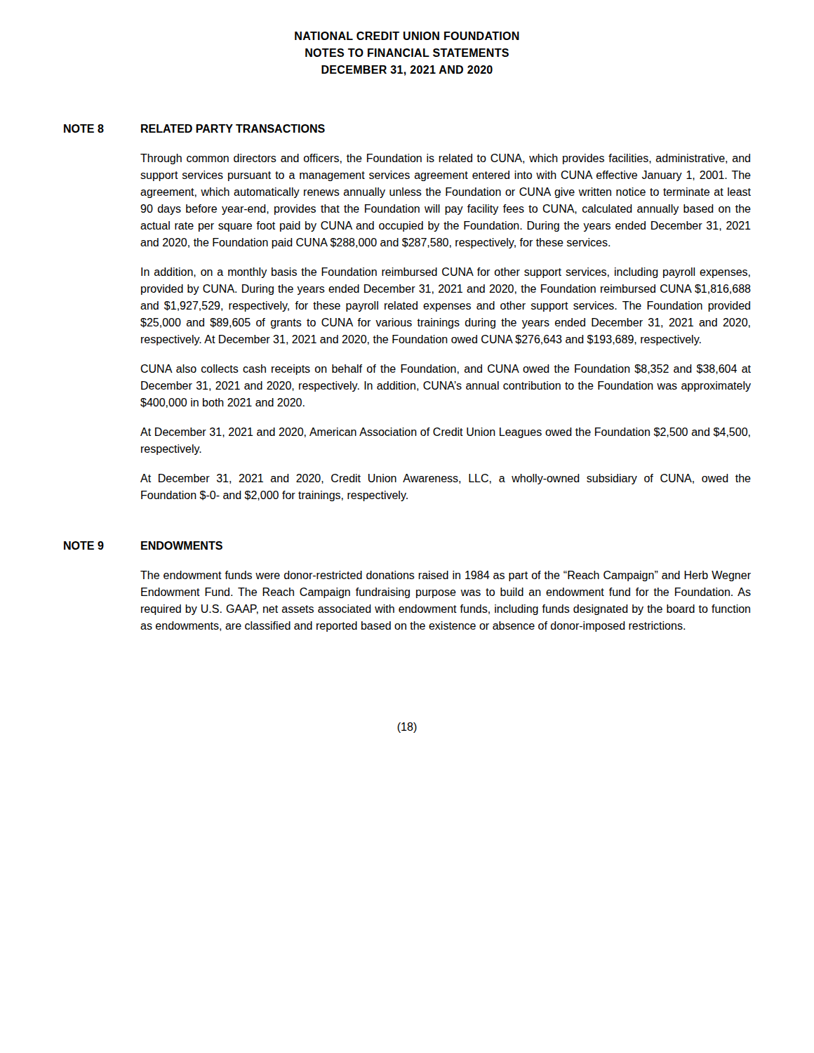NATIONAL CREDIT UNION FOUNDATION
NOTES TO FINANCIAL STATEMENTS
DECEMBER 31, 2021 AND 2020
NOTE 8 RELATED PARTY TRANSACTIONS
Through common directors and officers, the Foundation is related to CUNA, which provides facilities, administrative, and support services pursuant to a management services agreement entered into with CUNA effective January 1, 2001. The agreement, which automatically renews annually unless the Foundation or CUNA give written notice to terminate at least 90 days before year-end, provides that the Foundation will pay facility fees to CUNA, calculated annually based on the actual rate per square foot paid by CUNA and occupied by the Foundation. During the years ended December 31, 2021 and 2020, the Foundation paid CUNA $288,000 and $287,580, respectively, for these services.
In addition, on a monthly basis the Foundation reimbursed CUNA for other support services, including payroll expenses, provided by CUNA. During the years ended December 31, 2021 and 2020, the Foundation reimbursed CUNA $1,816,688 and $1,927,529, respectively, for these payroll related expenses and other support services. The Foundation provided $25,000 and $89,605 of grants to CUNA for various trainings during the years ended December 31, 2021 and 2020, respectively. At December 31, 2021 and 2020, the Foundation owed CUNA $276,643 and $193,689, respectively.
CUNA also collects cash receipts on behalf of the Foundation, and CUNA owed the Foundation $8,352 and $38,604 at December 31, 2021 and 2020, respectively. In addition, CUNA’s annual contribution to the Foundation was approximately $400,000 in both 2021 and 2020.
At December 31, 2021 and 2020, American Association of Credit Union Leagues owed the Foundation $2,500 and $4,500, respectively.
At December 31, 2021 and 2020, Credit Union Awareness, LLC, a wholly-owned subsidiary of CUNA, owed the Foundation $-0- and $2,000 for trainings, respectively.
NOTE 9 ENDOWMENTS
The endowment funds were donor-restricted donations raised in 1984 as part of the “Reach Campaign” and Herb Wegner Endowment Fund. The Reach Campaign fundraising purpose was to build an endowment fund for the Foundation. As required by U.S. GAAP, net assets associated with endowment funds, including funds designated by the board to function as endowments, are classified and reported based on the existence or absence of donor-imposed restrictions.
(18)